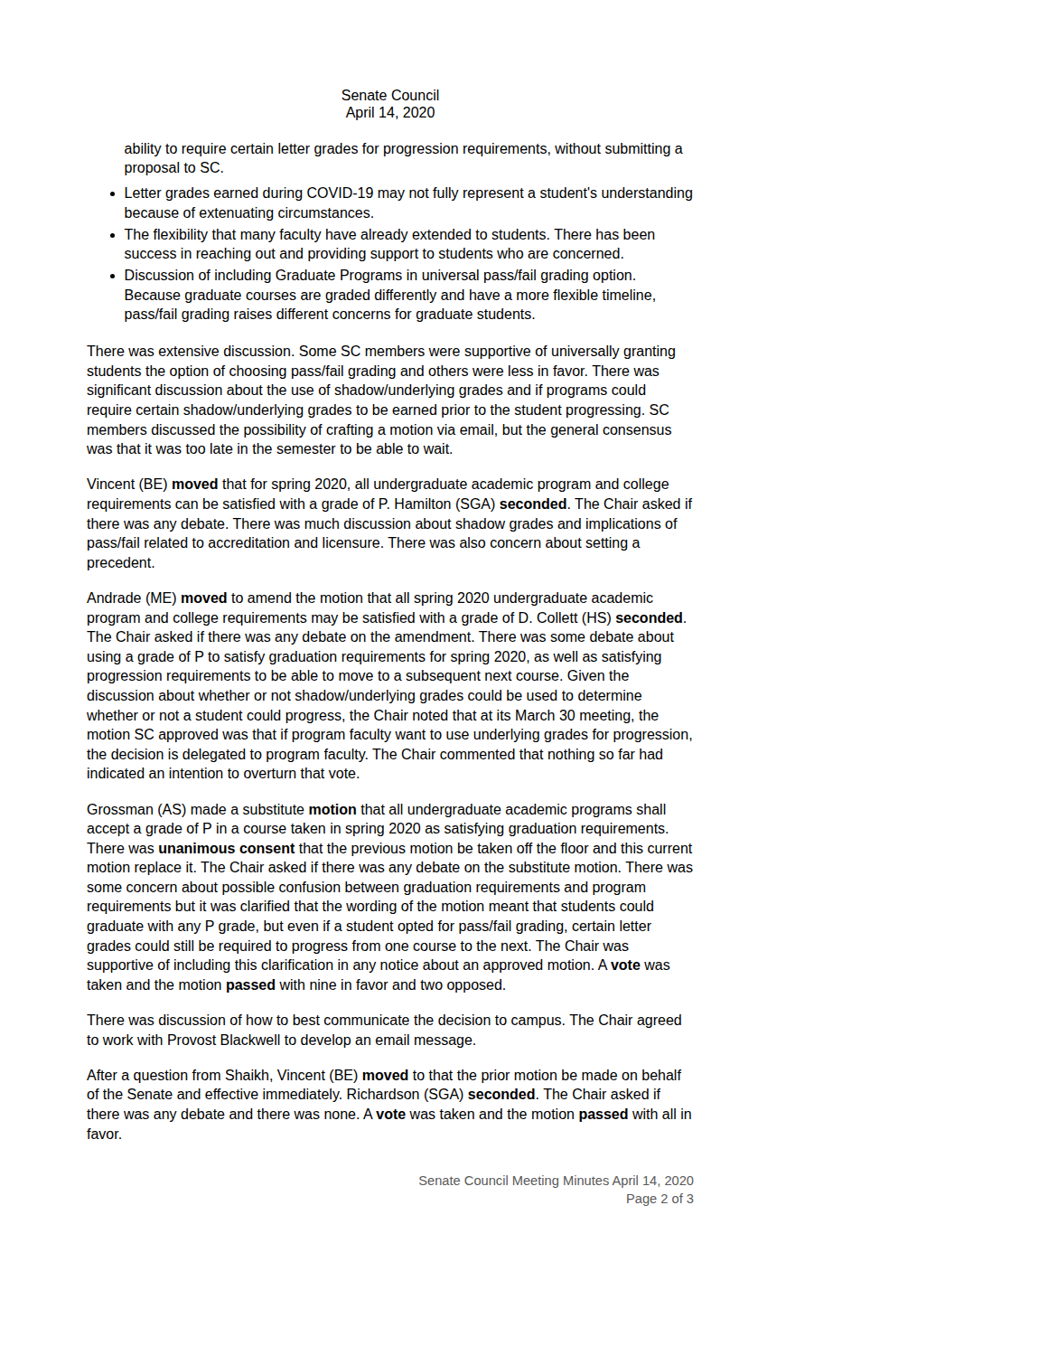Senate Council
April 14, 2020
ability to require certain letter grades for progression requirements, without submitting a proposal to SC.
Letter grades earned during COVID-19 may not fully represent a student's understanding because of extenuating circumstances.
The flexibility that many faculty have already extended to students. There has been success in reaching out and providing support to students who are concerned.
Discussion of including Graduate Programs in universal pass/fail grading option.
Because graduate courses are graded differently and have a more flexible timeline, pass/fail grading raises different concerns for graduate students.
There was extensive discussion. Some SC members were supportive of universally granting students the option of choosing pass/fail grading and others were less in favor. There was significant discussion about the use of shadow/underlying grades and if programs could require certain shadow/underlying grades to be earned prior to the student progressing. SC members discussed the possibility of crafting a motion via email, but the general consensus was that it was too late in the semester to be able to wait.
Vincent (BE) moved that for spring 2020, all undergraduate academic program and college requirements can be satisfied with a grade of P. Hamilton (SGA) seconded. The Chair asked if there was any debate. There was much discussion about shadow grades and implications of pass/fail related to accreditation and licensure. There was also concern about setting a precedent.
Andrade (ME) moved to amend the motion that all spring 2020 undergraduate academic program and college requirements may be satisfied with a grade of D. Collett (HS) seconded. The Chair asked if there was any debate on the amendment. There was some debate about using a grade of P to satisfy graduation requirements for spring 2020, as well as satisfying progression requirements to be able to move to a subsequent next course. Given the discussion about whether or not shadow/underlying grades could be used to determine whether or not a student could progress, the Chair noted that at its March 30 meeting, the motion SC approved was that if program faculty want to use underlying grades for progression, the decision is delegated to program faculty. The Chair commented that nothing so far had indicated an intention to overturn that vote.
Grossman (AS) made a substitute motion that all undergraduate academic programs shall accept a grade of P in a course taken in spring 2020 as satisfying graduation requirements. There was unanimous consent that the previous motion be taken off the floor and this current motion replace it. The Chair asked if there was any debate on the substitute motion. There was some concern about possible confusion between graduation requirements and program requirements but it was clarified that the wording of the motion meant that students could graduate with any P grade, but even if a student opted for pass/fail grading, certain letter grades could still be required to progress from one course to the next. The Chair was supportive of including this clarification in any notice about an approved motion. A vote was taken and the motion passed with nine in favor and two opposed.
There was discussion of how to best communicate the decision to campus. The Chair agreed to work with Provost Blackwell to develop an email message.
After a question from Shaikh, Vincent (BE) moved to that the prior motion be made on behalf of the Senate and effective immediately. Richardson (SGA) seconded. The Chair asked if there was any debate and there was none. A vote was taken and the motion passed with all in favor.
Senate Council Meeting Minutes April 14, 2020
Page 2 of 3